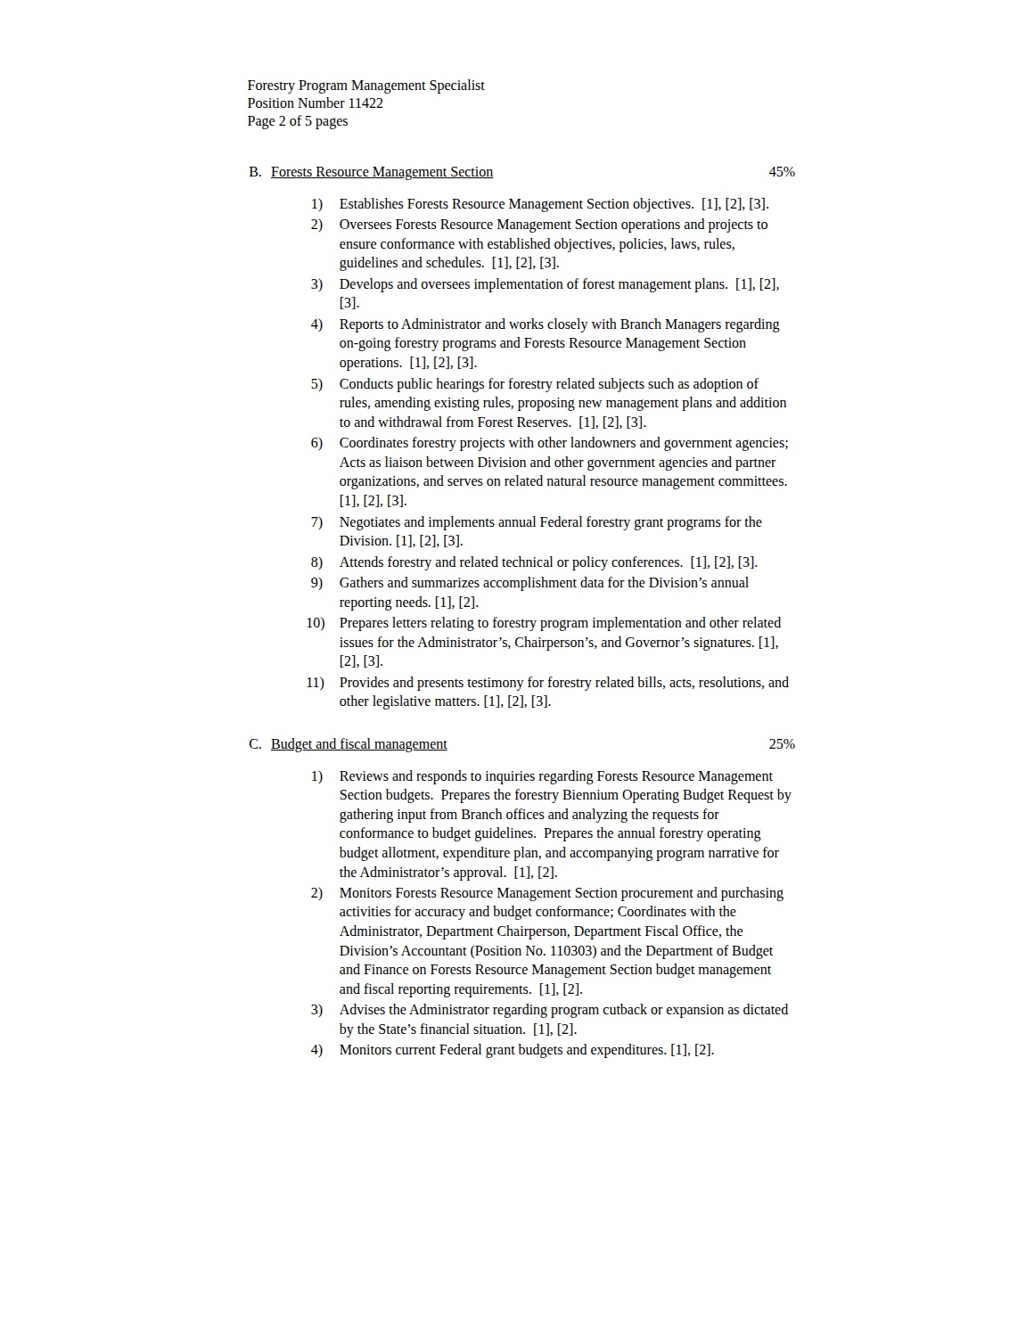Forestry Program Management Specialist
Position Number 11422
Page 2 of 5 pages
B. Forests Resource Management Section 45%
1) Establishes Forests Resource Management Section objectives. [1], [2], [3].
2) Oversees Forests Resource Management Section operations and projects to ensure conformance with established objectives, policies, laws, rules, guidelines and schedules. [1], [2], [3].
3) Develops and oversees implementation of forest management plans. [1], [2], [3].
4) Reports to Administrator and works closely with Branch Managers regarding on-going forestry programs and Forests Resource Management Section operations. [1], [2], [3].
5) Conducts public hearings for forestry related subjects such as adoption of rules, amending existing rules, proposing new management plans and addition to and withdrawal from Forest Reserves. [1], [2], [3].
6) Coordinates forestry projects with other landowners and government agencies; Acts as liaison between Division and other government agencies and partner organizations, and serves on related natural resource management committees. [1], [2], [3].
7) Negotiates and implements annual Federal forestry grant programs for the Division. [1], [2], [3].
8) Attends forestry and related technical or policy conferences. [1], [2], [3].
9) Gathers and summarizes accomplishment data for the Division’s annual reporting needs. [1], [2].
10) Prepares letters relating to forestry program implementation and other related issues for the Administrator’s, Chairperson’s, and Governor’s signatures. [1], [2], [3].
11) Provides and presents testimony for forestry related bills, acts, resolutions, and other legislative matters. [1], [2], [3].
C. Budget and fiscal management 25%
1) Reviews and responds to inquiries regarding Forests Resource Management Section budgets. Prepares the forestry Biennium Operating Budget Request by gathering input from Branch offices and analyzing the requests for conformance to budget guidelines. Prepares the annual forestry operating budget allotment, expenditure plan, and accompanying program narrative for the Administrator’s approval. [1], [2].
2) Monitors Forests Resource Management Section procurement and purchasing activities for accuracy and budget conformance; Coordinates with the Administrator, Department Chairperson, Department Fiscal Office, the Division’s Accountant (Position No. 110303) and the Department of Budget and Finance on Forests Resource Management Section budget management and fiscal reporting requirements. [1], [2].
3) Advises the Administrator regarding program cutback or expansion as dictated by the State’s financial situation. [1], [2].
4) Monitors current Federal grant budgets and expenditures. [1], [2].